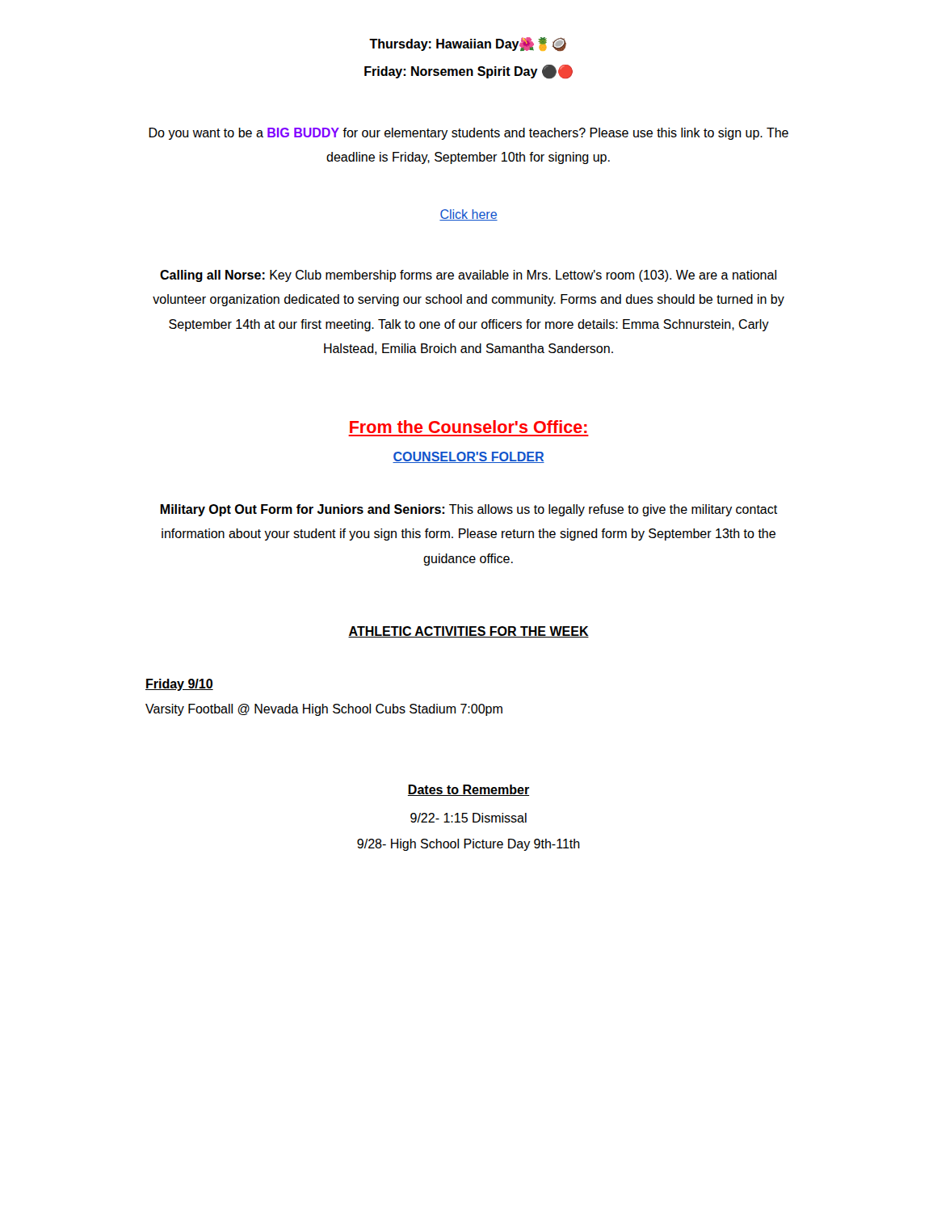Thursday: Hawaiian Day🌺🍍🥥
Friday: Norsemen Spirit Day ⚫🔴
Do you want to be a BIG BUDDY for our elementary students and teachers? Please use this link to sign up. The deadline is Friday, September 10th for signing up.
Click here
Calling all Norse: Key Club membership forms are available in Mrs. Lettow's room (103). We are a national volunteer organization dedicated to serving our school and community. Forms and dues should be turned in by September 14th at our first meeting. Talk to one of our officers for more details: Emma Schnurstein, Carly Halstead, Emilia Broich and Samantha Sanderson.
From the Counselor's Office:
COUNSELOR'S FOLDER
Military Opt Out Form for Juniors and Seniors: This allows us to legally refuse to give the military contact information about your student if you sign this form. Please return the signed form by September 13th to the guidance office.
ATHLETIC ACTIVITIES FOR THE WEEK
Friday 9/10
Varsity Football @ Nevada High School Cubs Stadium 7:00pm
Dates to Remember
9/22- 1:15 Dismissal
9/28- High School Picture Day 9th-11th